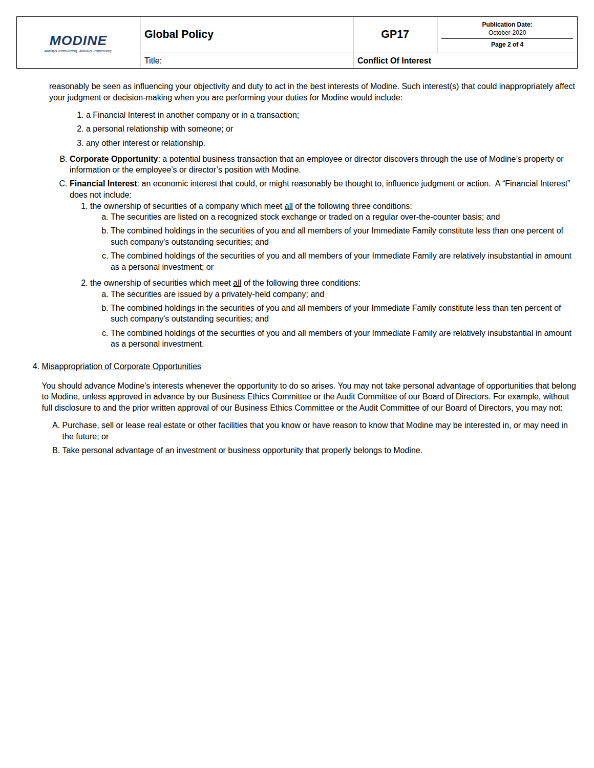| MODINE Always Innovating. Always Improving. | Global Policy | GP17 | Publication Date: October-2020 Page 2 of 4 |
| Title: | Conflict Of Interest |
reasonably be seen as influencing your objectivity and duty to act in the best interests of Modine. Such interest(s) that could inappropriately affect your judgment or decision-making when you are performing your duties for Modine would include:
a Financial Interest in another company or in a transaction;
a personal relationship with someone; or
any other interest or relationship.
Corporate Opportunity: a potential business transaction that an employee or director discovers through the use of Modine’s property or information or the employee’s or director’s position with Modine.
Financial Interest: an economic interest that could, or might reasonably be thought to, influence judgment or action. A “Financial Interest” does not include:
the ownership of securities of a company which meet all of the following three conditions:
The securities are listed on a recognized stock exchange or traded on a regular over-the-counter basis; and
The combined holdings in the securities of you and all members of your Immediate Family constitute less than one percent of such company's outstanding securities; and
The combined holdings of the securities of you and all members of your Immediate Family are relatively insubstantial in amount as a personal investment; or
the ownership of securities which meet all of the following three conditions:
The securities are issued by a privately-held company; and
The combined holdings in the securities of you and all members of your Immediate Family constitute less than ten percent of such company's outstanding securities; and
The combined holdings of the securities of you and all members of your Immediate Family are relatively insubstantial in amount as a personal investment.
Misappropriation of Corporate Opportunities
You should advance Modine’s interests whenever the opportunity to do so arises. You may not take personal advantage of opportunities that belong to Modine, unless approved in advance by our Business Ethics Committee or the Audit Committee of our Board of Directors. For example, without full disclosure to and the prior written approval of our Business Ethics Committee or the Audit Committee of our Board of Directors, you may not:
Purchase, sell or lease real estate or other facilities that you know or have reason to know that Modine may be interested in, or may need in the future; or
Take personal advantage of an investment or business opportunity that properly belongs to Modine.